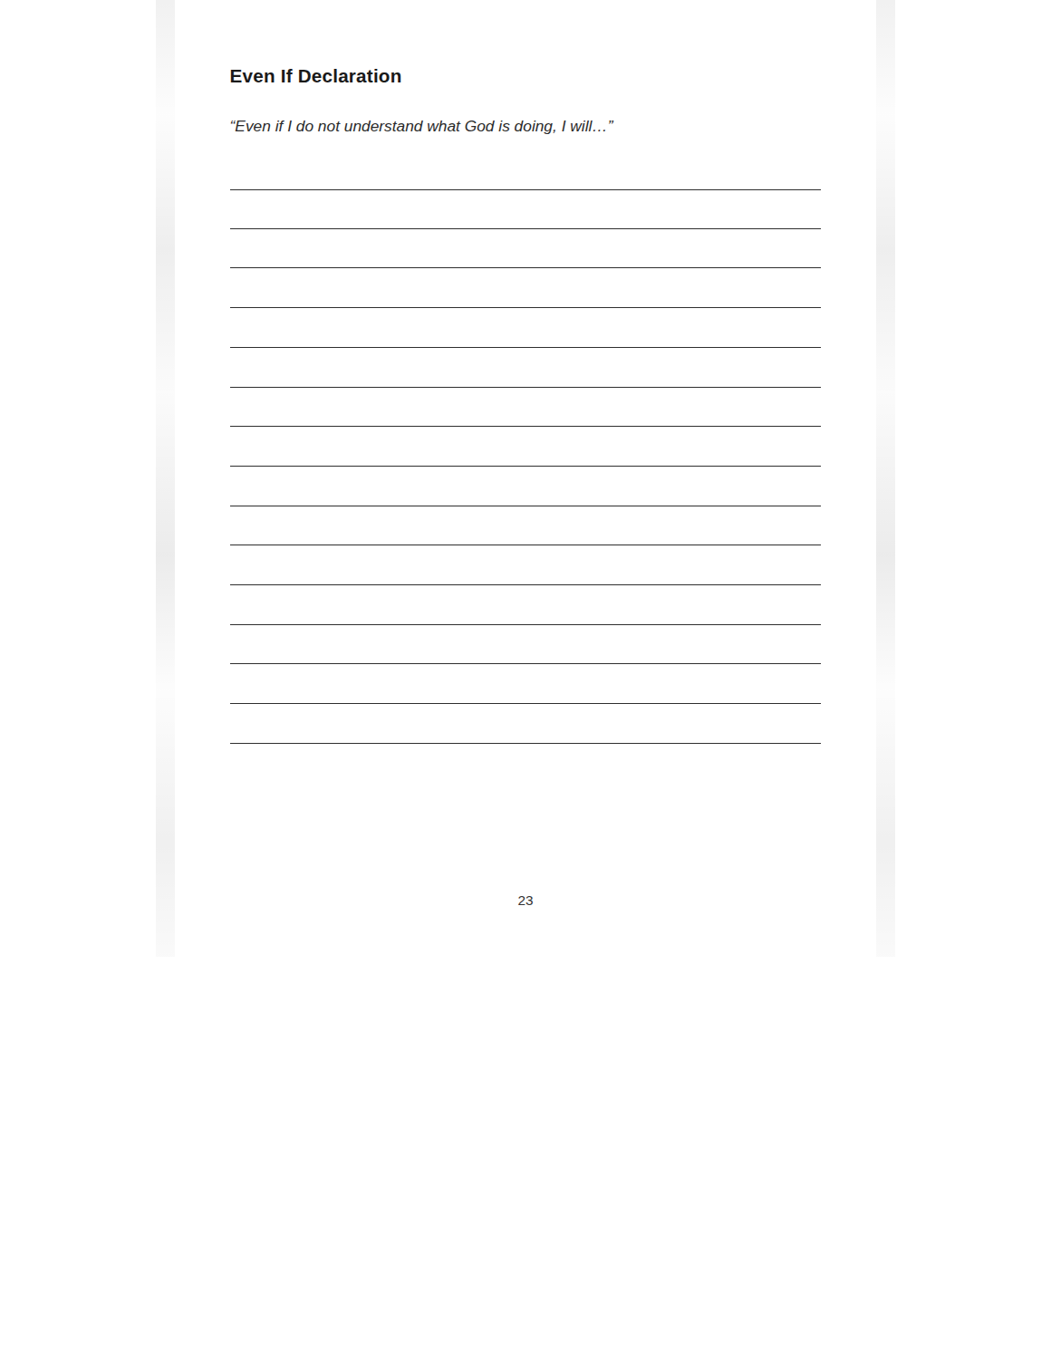Even If Declaration
“Even if I do not understand what God is doing, I will…”
23